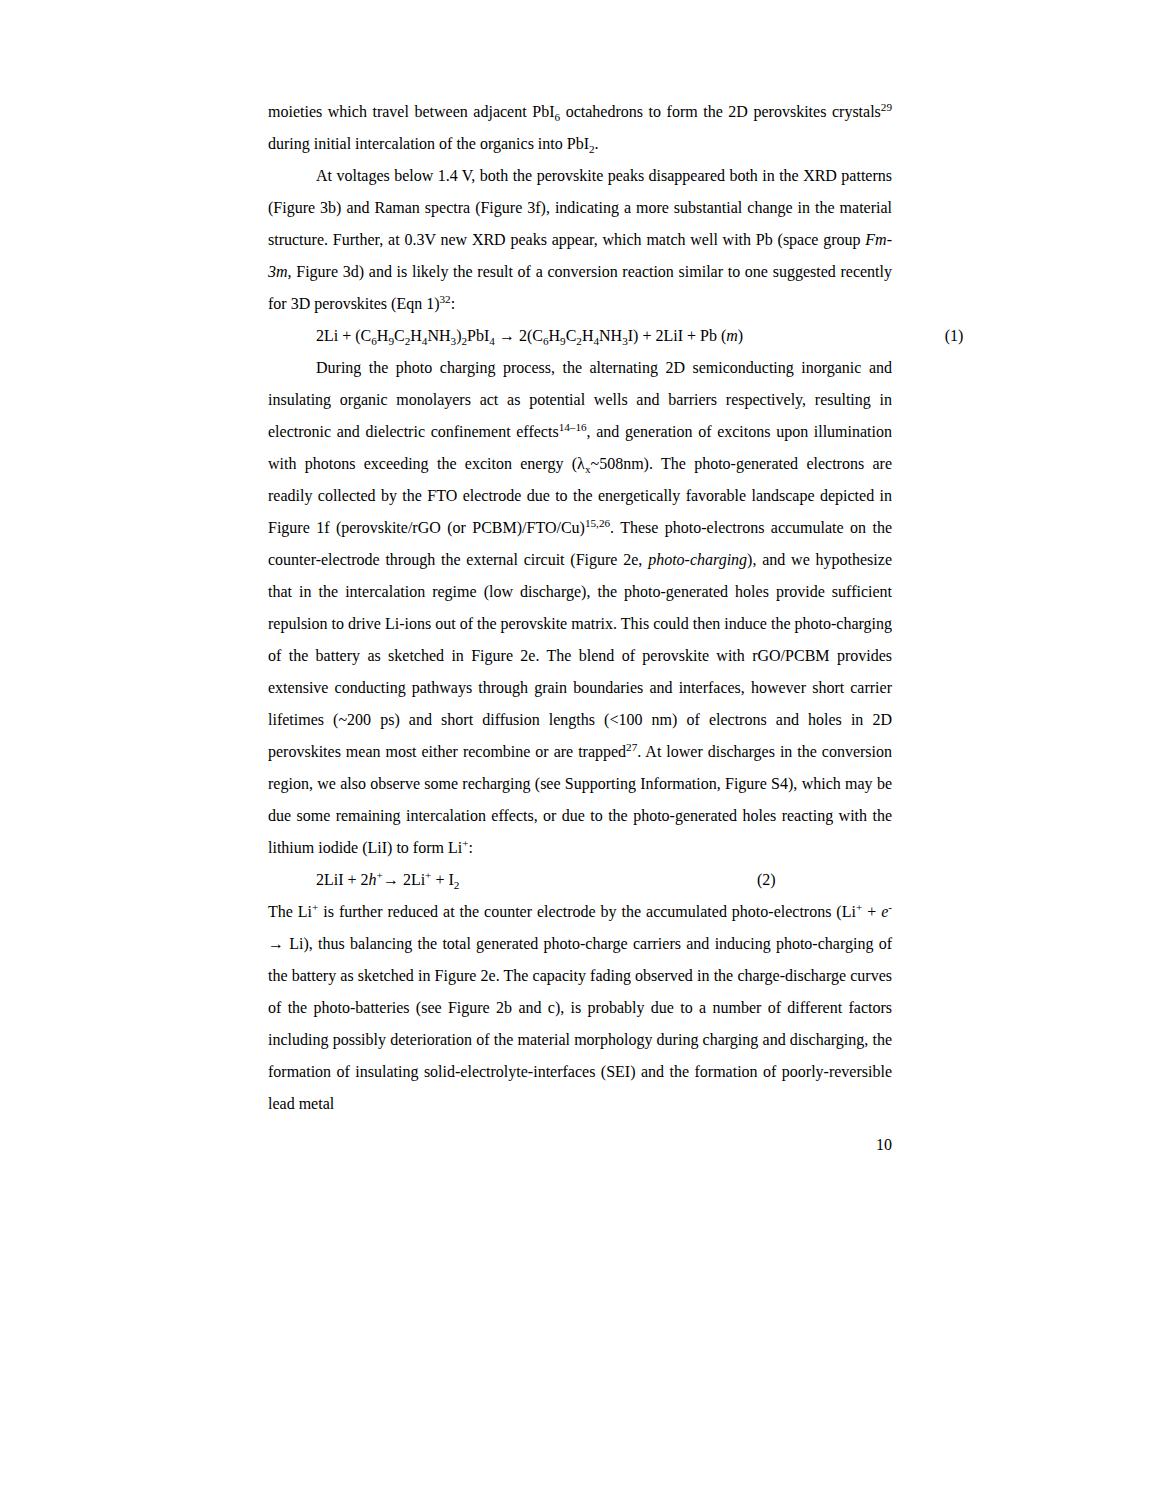moieties which travel between adjacent PbI6 octahedrons to form the 2D perovskites crystals29 during initial intercalation of the organics into PbI2.
At voltages below 1.4 V, both the perovskite peaks disappeared both in the XRD patterns (Figure 3b) and Raman spectra (Figure 3f), indicating a more substantial change in the material structure. Further, at 0.3V new XRD peaks appear, which match well with Pb (space group Fm-3m, Figure 3d) and is likely the result of a conversion reaction similar to one suggested recently for 3D perovskites (Eqn 1)32:
2Li + (C6H9C2H4NH3)2PbI4 → 2(C6H9C2H4NH3I) + 2LiI + Pb (m)(1)
During the photo charging process, the alternating 2D semiconducting inorganic and insulating organic monolayers act as potential wells and barriers respectively, resulting in electronic and dielectric confinement effects14–16, and generation of excitons upon illumination with photons exceeding the exciton energy (λx~508nm). The photo-generated electrons are readily collected by the FTO electrode due to the energetically favorable landscape depicted in Figure 1f (perovskite/rGO (or PCBM)/FTO/Cu)15,26. These photo-electrons accumulate on the counter-electrode through the external circuit (Figure 2e, photo-charging), and we hypothesize that in the intercalation regime (low discharge), the photo-generated holes provide sufficient repulsion to drive Li-ions out of the perovskite matrix. This could then induce the photo-charging of the battery as sketched in Figure 2e. The blend of perovskite with rGO/PCBM provides extensive conducting pathways through grain boundaries and interfaces, however short carrier lifetimes (~200 ps) and short diffusion lengths (<100 nm) of electrons and holes in 2D perovskites mean most either recombine or are trapped27. At lower discharges in the conversion region, we also observe some recharging (see Supporting Information, Figure S4), which may be due some remaining intercalation effects, or due to the photo-generated holes reacting with the lithium iodide (LiI) to form Li+:
2LiI + 2h+→ 2Li+ + I2(2)
The Li+ is further reduced at the counter electrode by the accumulated photo-electrons (Li+ + e- → Li), thus balancing the total generated photo-charge carriers and inducing photo-charging of the battery as sketched in Figure 2e. The capacity fading observed in the charge-discharge curves of the photo-batteries (see Figure 2b and c), is probably due to a number of different factors including possibly deterioration of the material morphology during charging and discharging, the formation of insulating solid-electrolyte-interfaces (SEI) and the formation of poorly-reversible lead metal
10